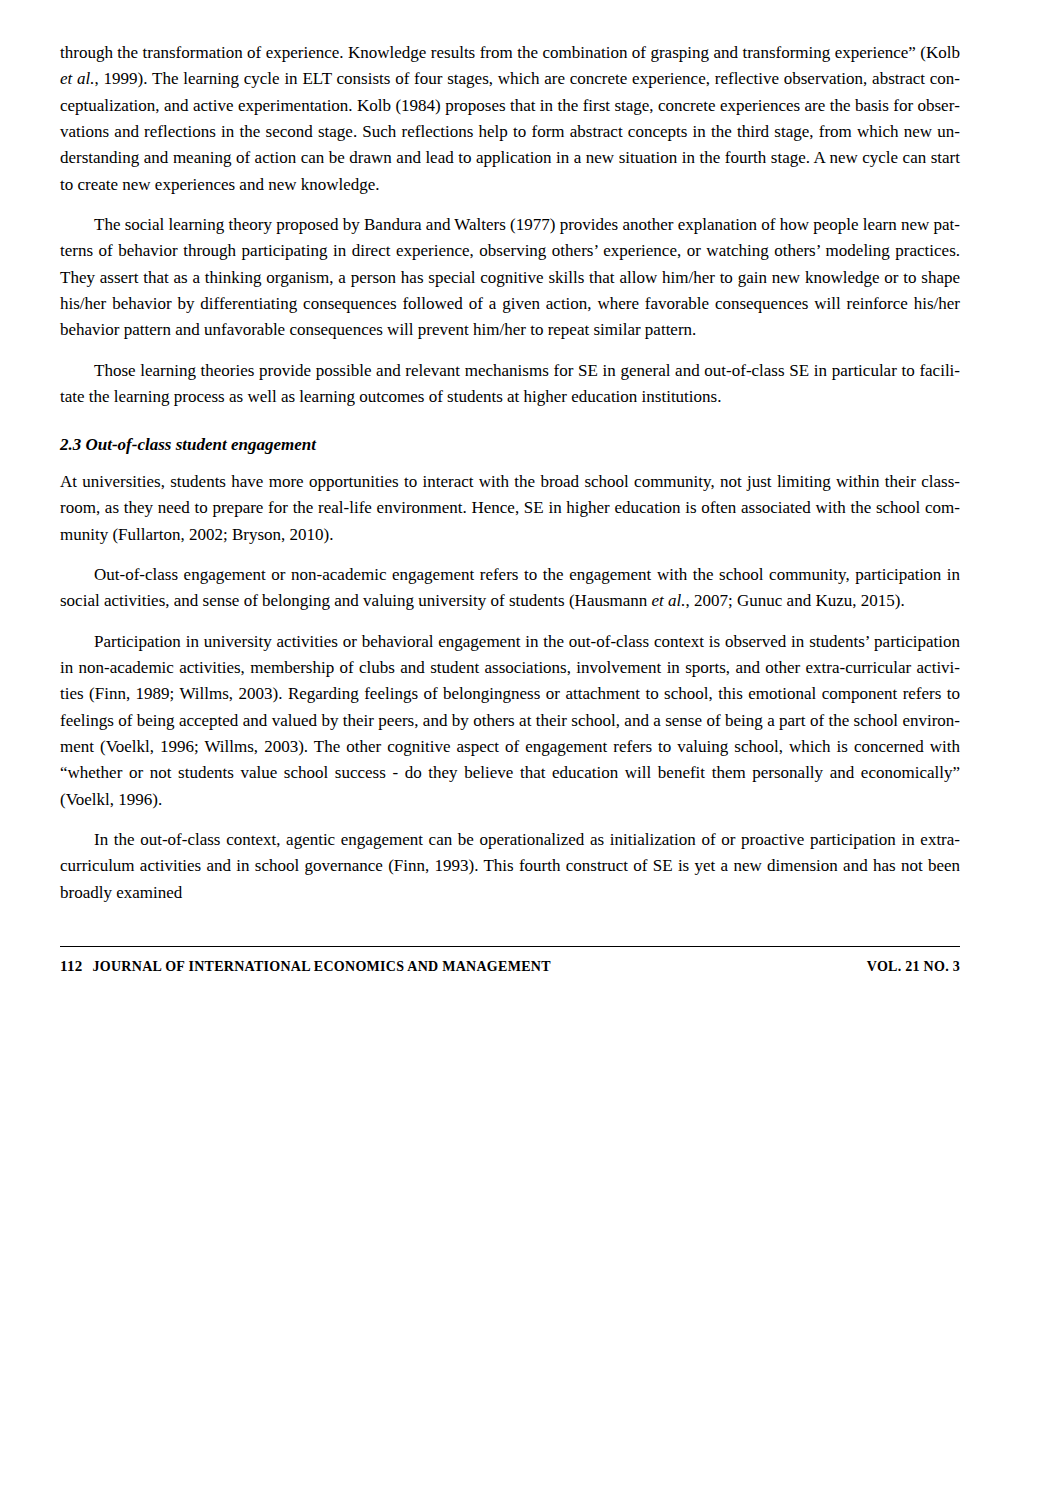through the transformation of experience. Knowledge results from the combination of grasping and transforming experience” (Kolb et al., 1999). The learning cycle in ELT consists of four stages, which are concrete experience, reflective observation, abstract conceptualization, and active experimentation. Kolb (1984) proposes that in the first stage, concrete experiences are the basis for observations and reflections in the second stage. Such reflections help to form abstract concepts in the third stage, from which new understanding and meaning of action can be drawn and lead to application in a new situation in the fourth stage. A new cycle can start to create new experiences and new knowledge.
The social learning theory proposed by Bandura and Walters (1977) provides another explanation of how people learn new patterns of behavior through participating in direct experience, observing others’ experience, or watching others’ modeling practices. They assert that as a thinking organism, a person has special cognitive skills that allow him/her to gain new knowledge or to shape his/her behavior by differentiating consequences followed of a given action, where favorable consequences will reinforce his/her behavior pattern and unfavorable consequences will prevent him/her to repeat similar pattern.
Those learning theories provide possible and relevant mechanisms for SE in general and out-of-class SE in particular to facilitate the learning process as well as learning outcomes of students at higher education institutions.
2.3 Out-of-class student engagement
At universities, students have more opportunities to interact with the broad school community, not just limiting within their classroom, as they need to prepare for the real-life environment. Hence, SE in higher education is often associated with the school community (Fullarton, 2002; Bryson, 2010).
Out-of-class engagement or non-academic engagement refers to the engagement with the school community, participation in social activities, and sense of belonging and valuing university of students (Hausmann et al., 2007; Gunuc and Kuzu, 2015).
Participation in university activities or behavioral engagement in the out-of-class context is observed in students’ participation in non-academic activities, membership of clubs and student associations, involvement in sports, and other extra-curricular activities (Finn, 1989; Willms, 2003). Regarding feelings of belongingness or attachment to school, this emotional component refers to feelings of being accepted and valued by their peers, and by others at their school, and a sense of being a part of the school environment (Voelkl, 1996; Willms, 2003). The other cognitive aspect of engagement refers to valuing school, which is concerned with “whether or not students value school success - do they believe that education will benefit them personally and economically” (Voelkl, 1996).
In the out-of-class context, agentic engagement can be operationalized as initialization of or proactive participation in extra-curriculum activities and in school governance (Finn, 1993). This fourth construct of SE is yet a new dimension and has not been broadly examined
112 JOURNAL OF INTERNATIONAL ECONOMICS AND MANAGEMENT
VOL. 21 NO. 3